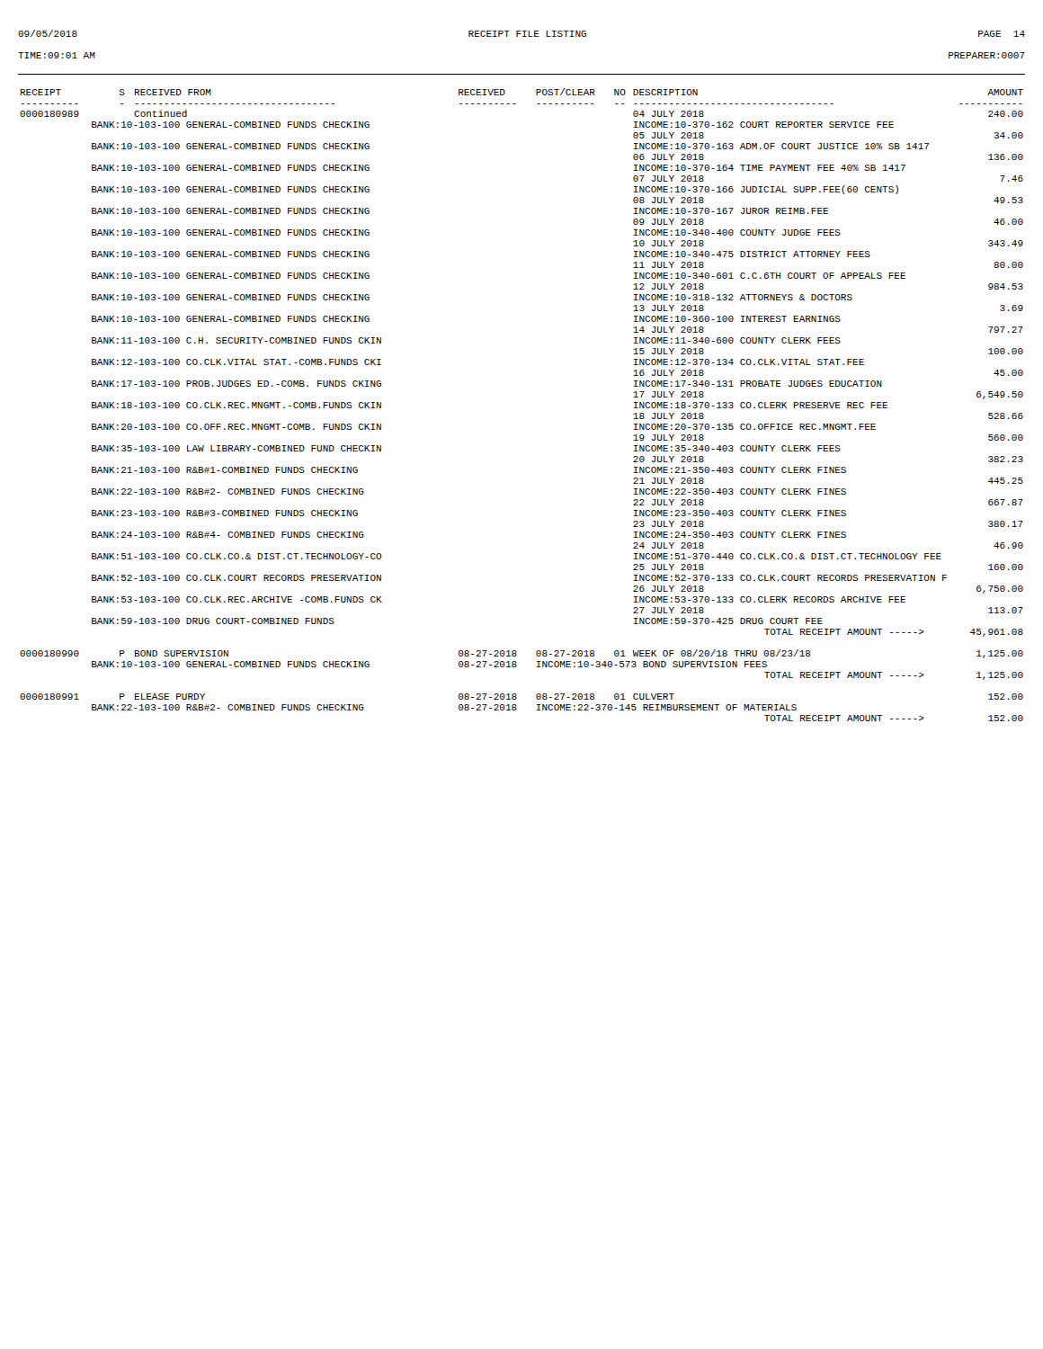09/05/2018 RECEIPT FILE LISTING PAGE 14
TIME:09:01 AM PREPARER:0007
| RECEIPT | S | RECEIVED FROM | RECEIVED | POST/CLEAR | NO | DESCRIPTION | AMOUNT |
| ---------- | - | ---------------------------------- | ---------- | ---------- | -- | ---------------------------------- | ----------- |
| 0000180989 | | Continued | | | | 04 JULY 2018 | 240.00 |
| BANK:10-103-100 GENERAL-COMBINED FUNDS CHECKING | INCOME:10-370-162 COURT REPORTER SERVICE FEE |
| | 05 JULY 2018 | 34.00 |
| BANK:10-103-100 GENERAL-COMBINED FUNDS CHECKING | INCOME:10-370-163 ADM.OF COURT JUSTICE 10% SB 1417 |
| | 06 JULY 2018 | 136.00 |
| BANK:10-103-100 GENERAL-COMBINED FUNDS CHECKING | INCOME:10-370-164 TIME PAYMENT FEE 40% SB 1417 |
| | 07 JULY 2018 | 7.46 |
| BANK:10-103-100 GENERAL-COMBINED FUNDS CHECKING | INCOME:10-370-166 JUDICIAL SUPP.FEE(60 CENTS) |
| | 08 JULY 2018 | 49.53 |
| BANK:10-103-100 GENERAL-COMBINED FUNDS CHECKING | INCOME:10-370-167 JUROR REIMB.FEE |
| | 09 JULY 2018 | 46.00 |
| BANK:10-103-100 GENERAL-COMBINED FUNDS CHECKING | INCOME:10-340-400 COUNTY JUDGE FEES |
| | 10 JULY 2018 | 343.49 |
| BANK:10-103-100 GENERAL-COMBINED FUNDS CHECKING | INCOME:10-340-475 DISTRICT ATTORNEY FEES |
| | 11 JULY 2018 | 80.00 |
| BANK:10-103-100 GENERAL-COMBINED FUNDS CHECKING | INCOME:10-340-601 C.C.6TH COURT OF APPEALS FEE |
| | 12 JULY 2018 | 984.53 |
| BANK:10-103-100 GENERAL-COMBINED FUNDS CHECKING | INCOME:10-318-132 ATTORNEYS & DOCTORS |
| | 13 JULY 2018 | 3.69 |
| BANK:10-103-100 GENERAL-COMBINED FUNDS CHECKING | INCOME:10-360-100 INTEREST EARNINGS |
| | 14 JULY 2018 | 797.27 |
| BANK:11-103-100 C.H. SECURITY-COMBINED FUNDS CKIN | INCOME:11-340-600 COUNTY CLERK FEES |
| | 15 JULY 2018 | 100.00 |
| BANK:12-103-100 CO.CLK.VITAL STAT.-COMB.FUNDS CKI | INCOME:12-370-134 CO.CLK.VITAL STAT.FEE |
| | 16 JULY 2018 | 45.00 |
| BANK:17-103-100 PROB.JUDGES ED.-COMB. FUNDS CKING | INCOME:17-340-131 PROBATE JUDGES EDUCATION |
| | 17 JULY 2018 | 6,549.50 |
| BANK:18-103-100 CO.CLK.REC.MNGMT.-COMB.FUNDS CKIN | INCOME:18-370-133 CO.CLERK PRESERVE REC FEE |
| | 18 JULY 2018 | 528.66 |
| BANK:20-103-100 CO.OFF.REC.MNGMT-COMB. FUNDS CKIN | INCOME:20-370-135 CO.OFFICE REC.MNGMT.FEE |
| | 19 JULY 2018 | 560.00 |
| BANK:35-103-100 LAW LIBRARY-COMBINED FUND CHECKIN | INCOME:35-340-403 COUNTY CLERK FEES |
| | 20 JULY 2018 | 382.23 |
| BANK:21-103-100 R&B#1-COMBINED FUNDS CHECKING | INCOME:21-350-403 COUNTY CLERK FINES |
| | 21 JULY 2018 | 445.25 |
| BANK:22-103-100 R&B#2- COMBINED FUNDS CHECKING | INCOME:22-350-403 COUNTY CLERK FINES |
| | 22 JULY 2018 | 667.87 |
| BANK:23-103-100 R&B#3-COMBINED FUNDS CHECKING | INCOME:23-350-403 COUNTY CLERK FINES |
| | 23 JULY 2018 | 380.17 |
| BANK:24-103-100 R&B#4- COMBINED FUNDS CHECKING | INCOME:24-350-403 COUNTY CLERK FINES |
| | 24 JULY 2018 | 46.90 |
| BANK:51-103-100 CO.CLK.CO.& DIST.CT.TECHNOLOGY-CO | INCOME:51-370-440 CO.CLK.CO.& DIST.CT.TECHNOLOGY FEE |
| | 25 JULY 2018 | 160.00 |
| BANK:52-103-100 CO.CLK.COURT RECORDS PRESERVATION | INCOME:52-370-133 CO.CLK.COURT RECORDS PRESERVATION F |
| | 26 JULY 2018 | 6,750.00 |
| BANK:53-103-100 CO.CLK.REC.ARCHIVE -COMB.FUNDS CK | INCOME:53-370-133 CO.CLERK RECORDS ARCHIVE FEE |
| | 27 JULY 2018 | 113.07 |
| BANK:59-103-100 DRUG COURT-COMBINED FUNDS | INCOME:59-370-425 DRUG COURT FEE |
| | TOTAL RECEIPT AMOUNT -----> | 45,961.08 |
| 0000180990 | P | BOND SUPERVISION | 08-27-2018 | 08-27-2018 | 01 | WEEK OF 08/20/18 THRU 08/23/18 | 1,125.00 |
| BANK:10-103-100 GENERAL-COMBINED FUNDS CHECKING | 08-27-2018 | INCOME:10-340-573 BOND SUPERVISION FEES |
| | TOTAL RECEIPT AMOUNT -----> | 1,125.00 |
| 0000180991 | P | ELEASE PURDY | 08-27-2018 | 08-27-2018 | 01 | CULVERT | 152.00 |
| BANK:22-103-100 R&B#2- COMBINED FUNDS CHECKING | 08-27-2018 | INCOME:22-370-145 REIMBURSEMENT OF MATERIALS |
| | TOTAL RECEIPT AMOUNT -----> | 152.00 |